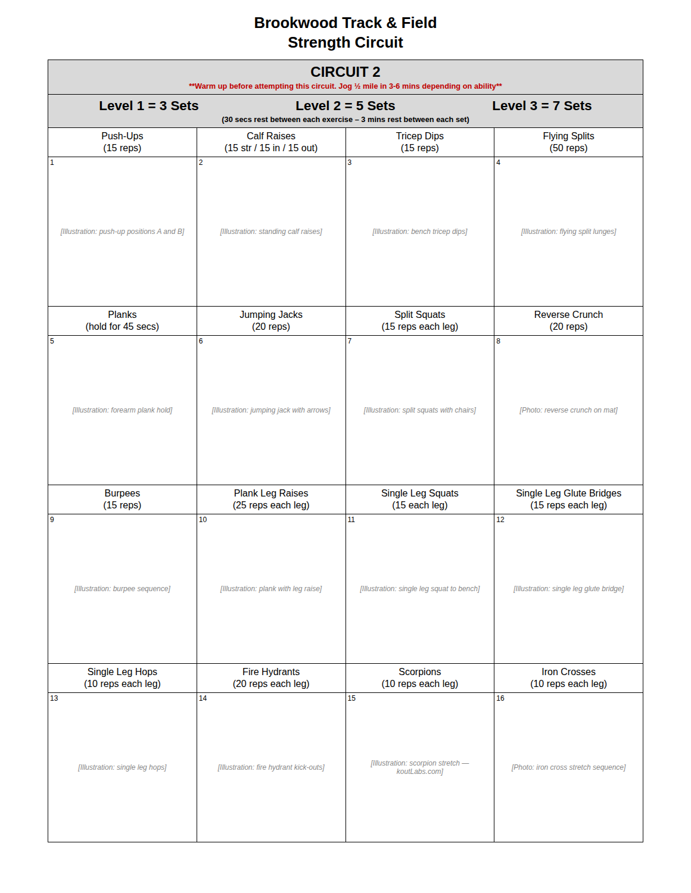Brookwood Track & Field
Strength Circuit
| CIRCUIT 2 **Warm up before attempting this circuit. Jog ½ mile in 3-6 mins depending on ability** |
| Level 1 = 3 Sets Level 2 = 5 Sets Level 3 = 7 Sets (30 secs rest between each exercise – 3 mins rest between each set) |
| Push-Ups (15 reps) | Calf Raises (15 str / 15 in / 15 out) | Tricep Dips (15 reps) | Flying Splits (50 reps) |
| 1 [Illustration: push-up positions A and B] | 2 [Illustration: standing calf raises] | 3 [Illustration: bench tricep dips] | 4 [Illustration: flying split lunges] |
| Planks (hold for 45 secs) | Jumping Jacks (20 reps) | Split Squats (15 reps each leg) | Reverse Crunch (20 reps) |
| 5 [Illustration: forearm plank hold] | 6 [Illustration: jumping jack with arrows] | 7 [Illustration: split squats with chairs] | 8 [Photo: reverse crunch on mat] |
| Burpees (15 reps) | Plank Leg Raises (25 reps each leg) | Single Leg Squats (15 each leg) | Single Leg Glute Bridges (15 reps each leg) |
| 9 [Illustration: burpee sequence] | 10 [Illustration: plank with leg raise] | 11 [Illustration: single leg squat to bench] | 12 [Illustration: single leg glute bridge] |
| Single Leg Hops (10 reps each leg) | Fire Hydrants (20 reps each leg) | Scorpions (10 reps each leg) | Iron Crosses (10 reps each leg) |
| 13 [Illustration: single leg hops] | 14 [Illustration: fire hydrant kick-outs] | 15 [Illustration: scorpion stretch — koutLabs.com] | 16 [Photo: iron cross stretch sequence] |